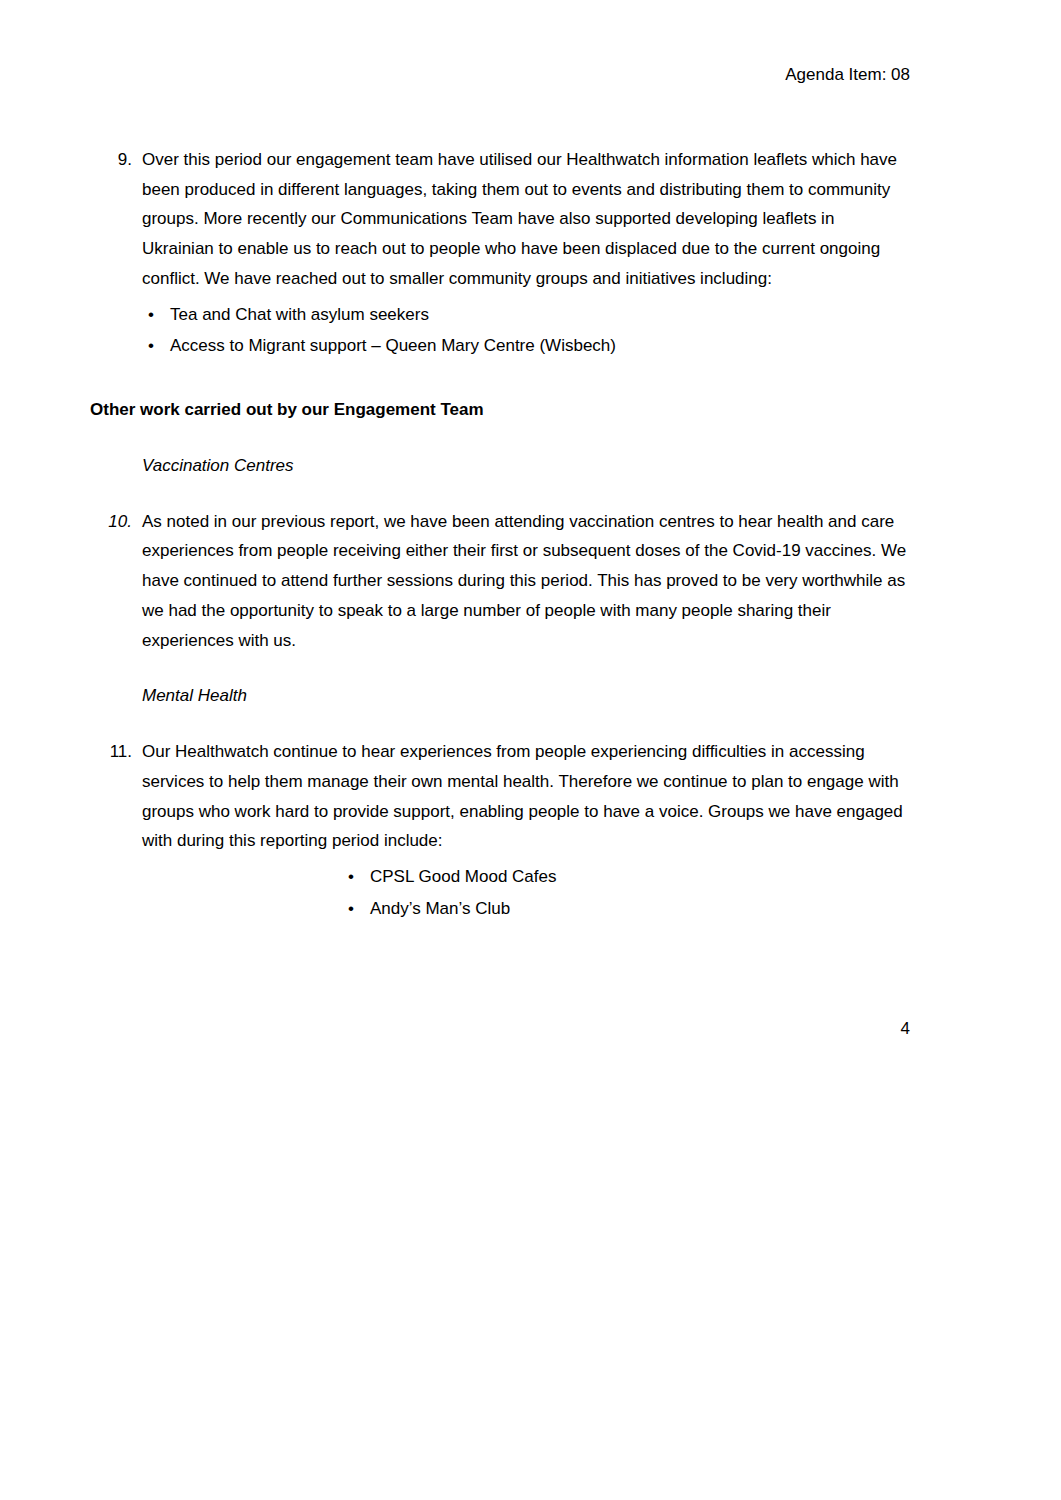Agenda Item: 08
9. Over this period our engagement team have utilised our Healthwatch information leaflets which have been produced in different languages, taking them out to events and distributing them to community groups. More recently our Communications Team have also supported developing leaflets in Ukrainian to enable us to reach out to people who have been displaced due to the current ongoing conflict. We have reached out to smaller community groups and initiatives including:
Tea and Chat with asylum seekers
Access to Migrant support – Queen Mary Centre (Wisbech)
Other work carried out by our Engagement Team
Vaccination Centres
10. As noted in our previous report, we have been attending vaccination centres to hear health and care experiences from people receiving either their first or subsequent doses of the Covid-19 vaccines. We have continued to attend further sessions during this period. This has proved to be very worthwhile as we had the opportunity to speak to a large number of people with many people sharing their experiences with us.
Mental Health
11. Our Healthwatch continue to hear experiences from people experiencing difficulties in accessing services to help them manage their own mental health. Therefore we continue to plan to engage with groups who work hard to provide support, enabling people to have a voice. Groups we have engaged with during this reporting period include:
CPSL Good Mood Cafes
Andy’s Man’s Club
4